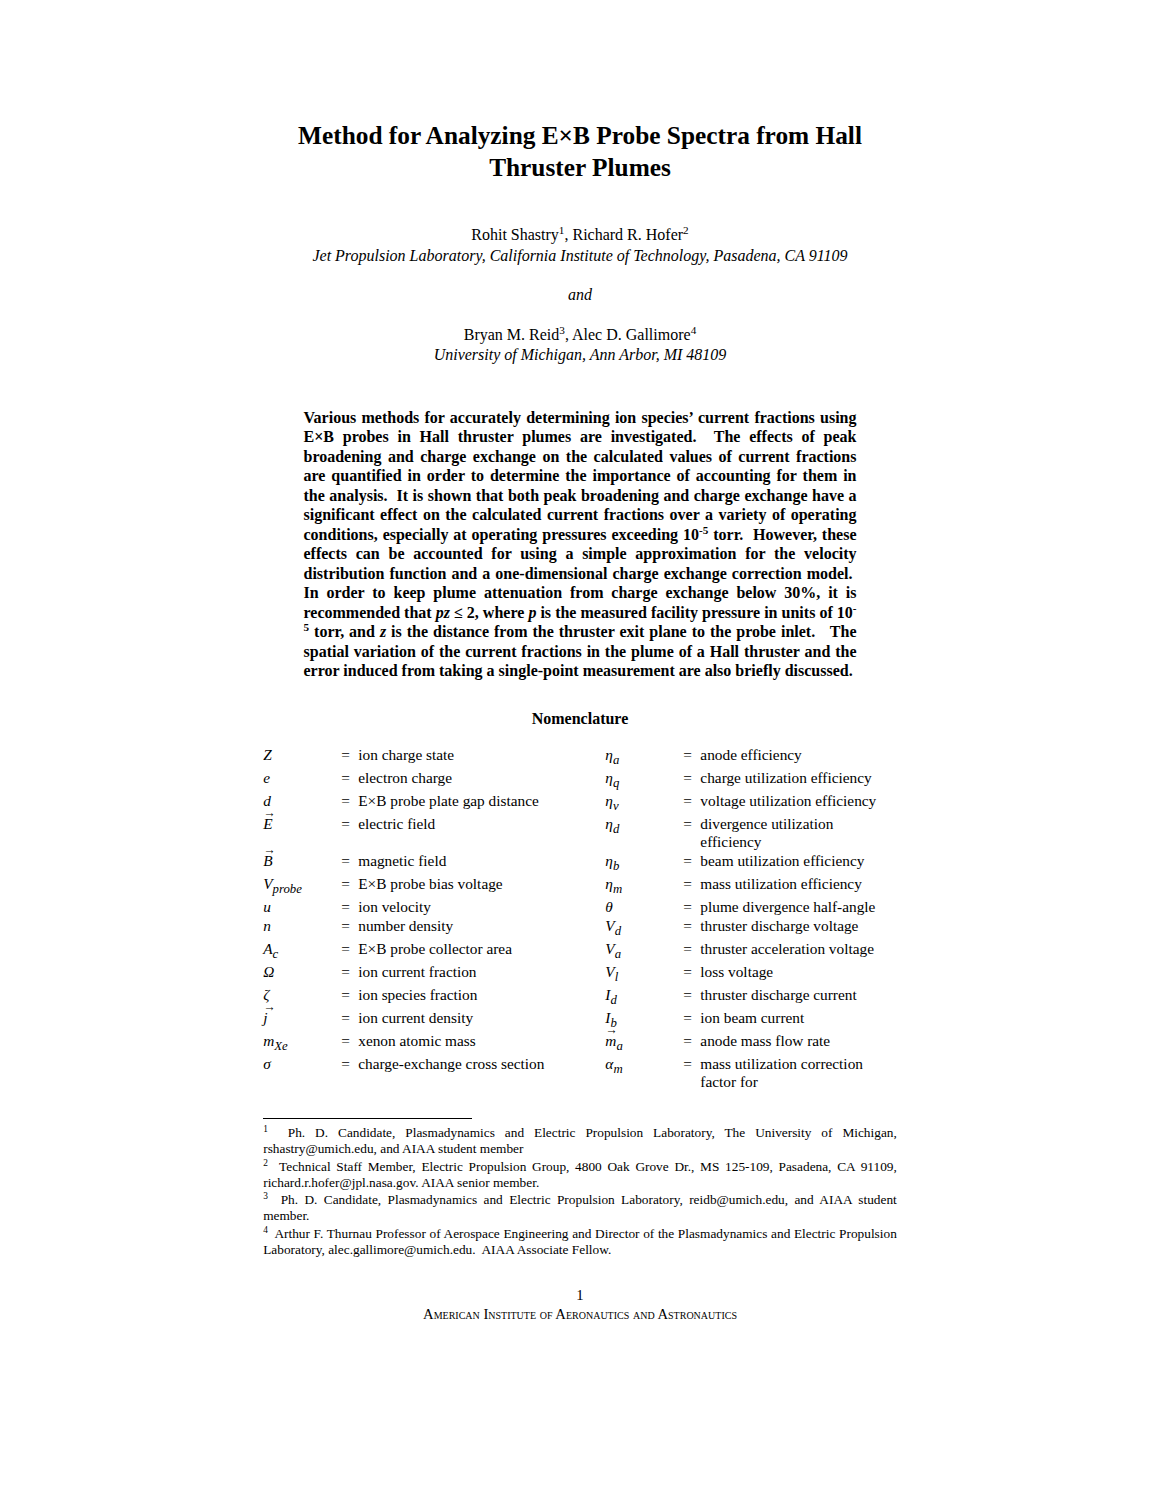Method for Analyzing E×B Probe Spectra from Hall
Thruster Plumes
Rohit Shastry1, Richard R. Hofer2
Jet Propulsion Laboratory, California Institute of Technology, Pasadena, CA 91109
and
Bryan M. Reid3, Alec D. Gallimore4
University of Michigan, Ann Arbor, MI 48109
Various methods for accurately determining ion species’ current fractions using E×B probes in Hall thruster plumes are investigated. The effects of peak broadening and charge exchange on the calculated values of current fractions are quantified in order to determine the importance of accounting for them in the analysis. It is shown that both peak broadening and charge exchange have a significant effect on the calculated current fractions over a variety of operating conditions, especially at operating pressures exceeding 10-5 torr. However, these effects can be accounted for using a simple approximation for the velocity distribution function and a one-dimensional charge exchange correction model. In order to keep plume attenuation from charge exchange below 30%, it is recommended that pz ≤ 2, where p is the measured facility pressure in units of 10-5 torr, and z is the distance from the thruster exit plane to the probe inlet. The spatial variation of the current fractions in the plume of a Hall thruster and the error induced from taking a single-point measurement are also briefly discussed.
Nomenclature
| Z | = | ion charge state | | η a | = | anode efficiency |
| e | = | electron charge | | η q | = | charge utilization efficiency |
| d | = | E×B probe plate gap distance | | η v | = | voltage utilization efficiency |
| E | = | electric field | | η d | = | divergence utilization efficiency |
| B | = | magnetic field | | η b | = | beam utilization efficiency |
| V probe | = | E×B probe bias voltage | | η m | = | mass utilization efficiency |
| u | = | ion velocity | | θ | = | plume divergence half-angle |
| n | = | number density | | V d | = | thruster discharge voltage |
| A c | = | E×B probe collector area | | V a | = | thruster acceleration voltage |
| Ω | = | ion current fraction | | V l | = | loss voltage |
| ζ | = | ion species fraction | | I d | = | thruster discharge current |
| j | = | ion current density | | I b | = | ion beam current |
| m Xe | = | xenon atomic mass | | m a | = | anode mass flow rate |
| σ | = | charge-exchange cross section | | α m | = | mass utilization correction factor for |
1 Ph. D. Candidate, Plasmadynamics and Electric Propulsion Laboratory, The University of Michigan, rshastry@umich.edu, and AIAA student member
2 Technical Staff Member, Electric Propulsion Group, 4800 Oak Grove Dr., MS 125-109, Pasadena, CA 91109, richard.r.hofer@jpl.nasa.gov. AIAA senior member.
3 Ph. D. Candidate, Plasmadynamics and Electric Propulsion Laboratory, reidb@umich.edu, and AIAA student member.
4 Arthur F. Thurnau Professor of Aerospace Engineering and Director of the Plasmadynamics and Electric Propulsion Laboratory, alec.gallimore@umich.edu. AIAA Associate Fellow.
1
American Institute of Aeronautics and Astronautics